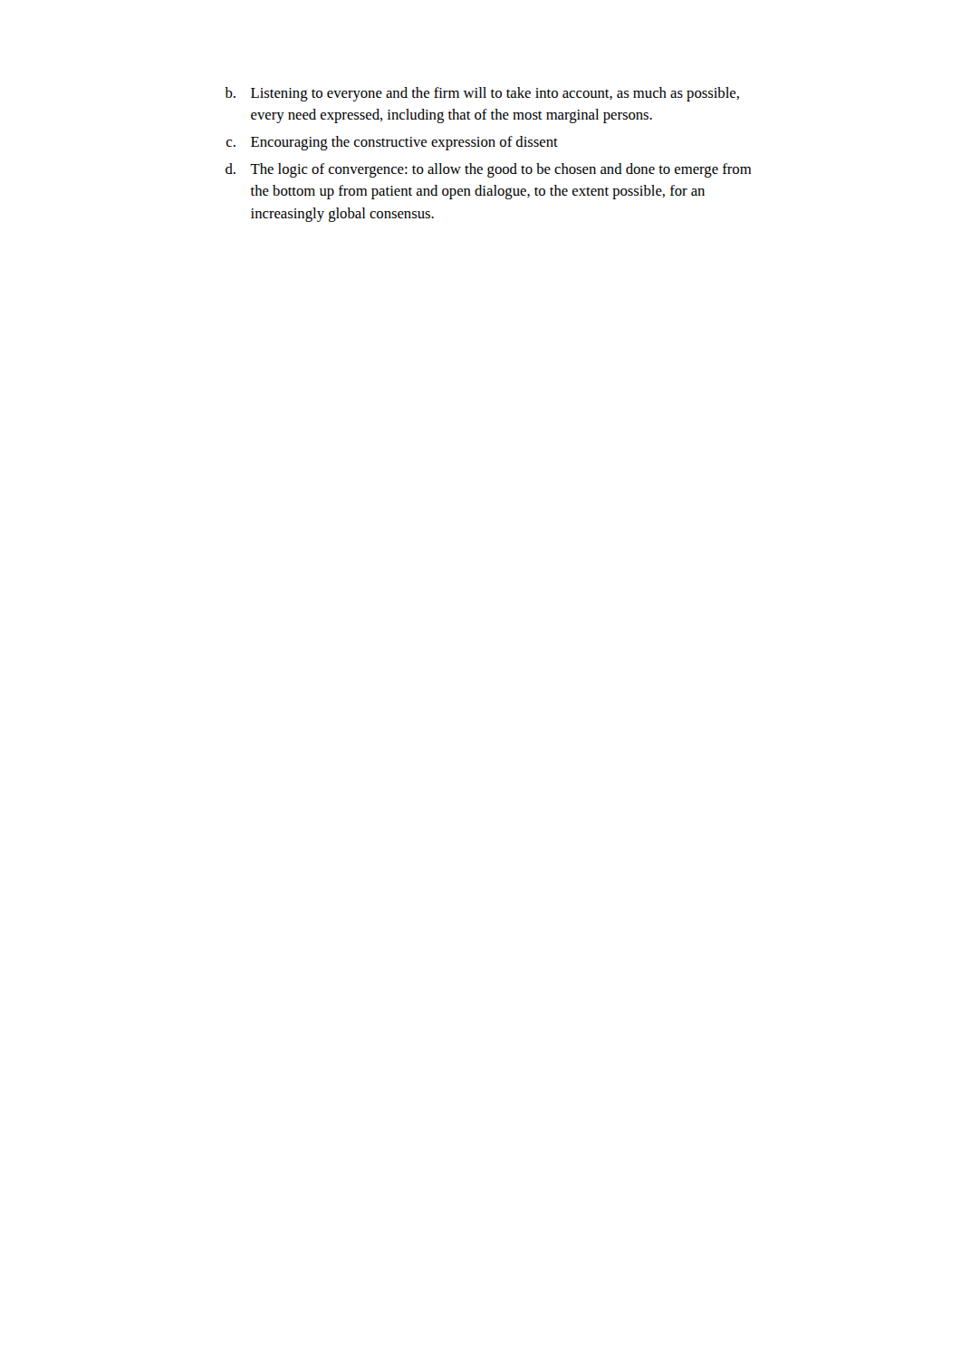Listening to everyone and the firm will to take into account, as much as possible, every need expressed, including that of the most marginal persons.
Encouraging the constructive expression of dissent
The logic of convergence: to allow the good to be chosen and done to emerge from the bottom up from patient and open dialogue, to the extent possible, for an increasingly global consensus.